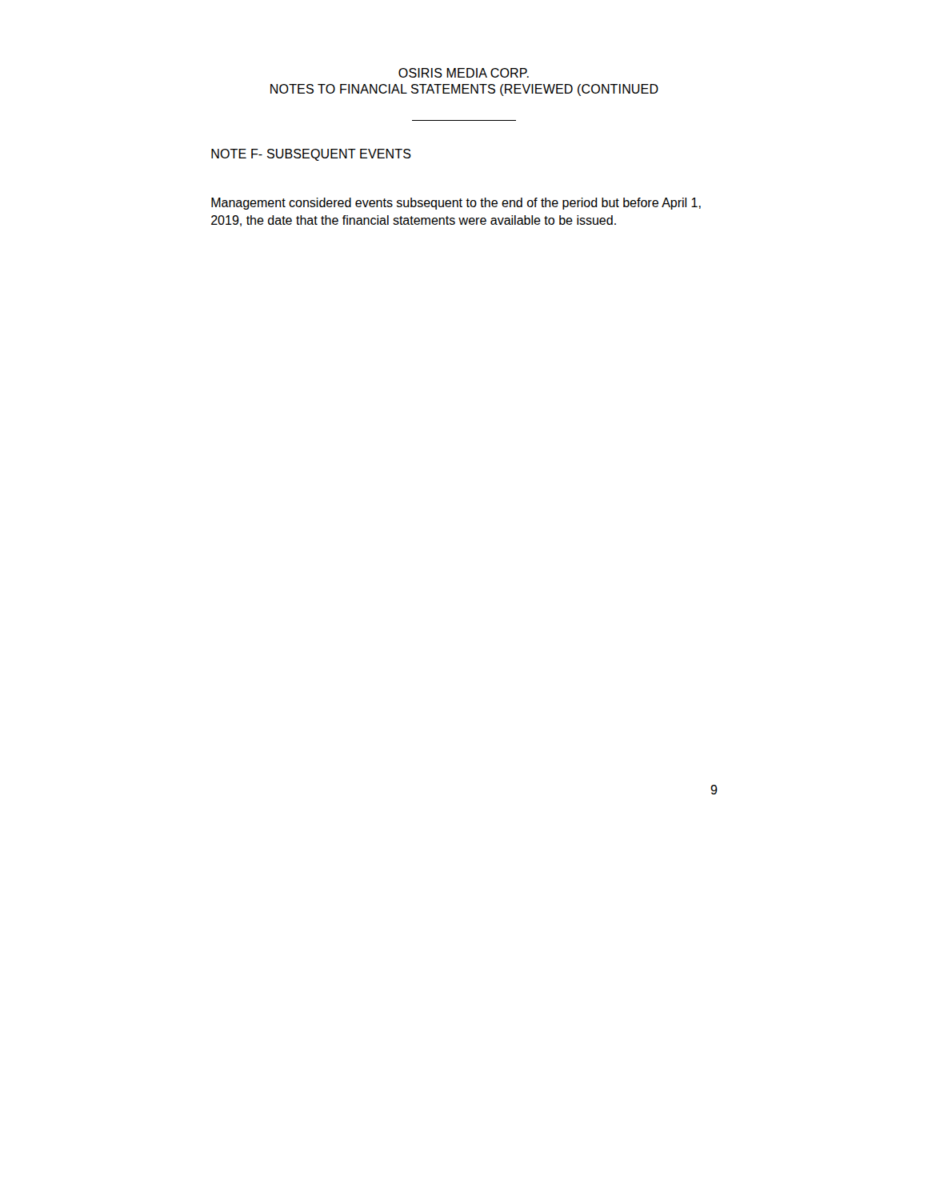OSIRIS MEDIA CORP. NOTES TO FINANCIAL STATEMENTS (REVIEWED (CONTINUED
NOTE F- SUBSEQUENT EVENTS
Management considered events subsequent to the end of the period but before April 1, 2019, the date that the financial statements were available to be issued.
9